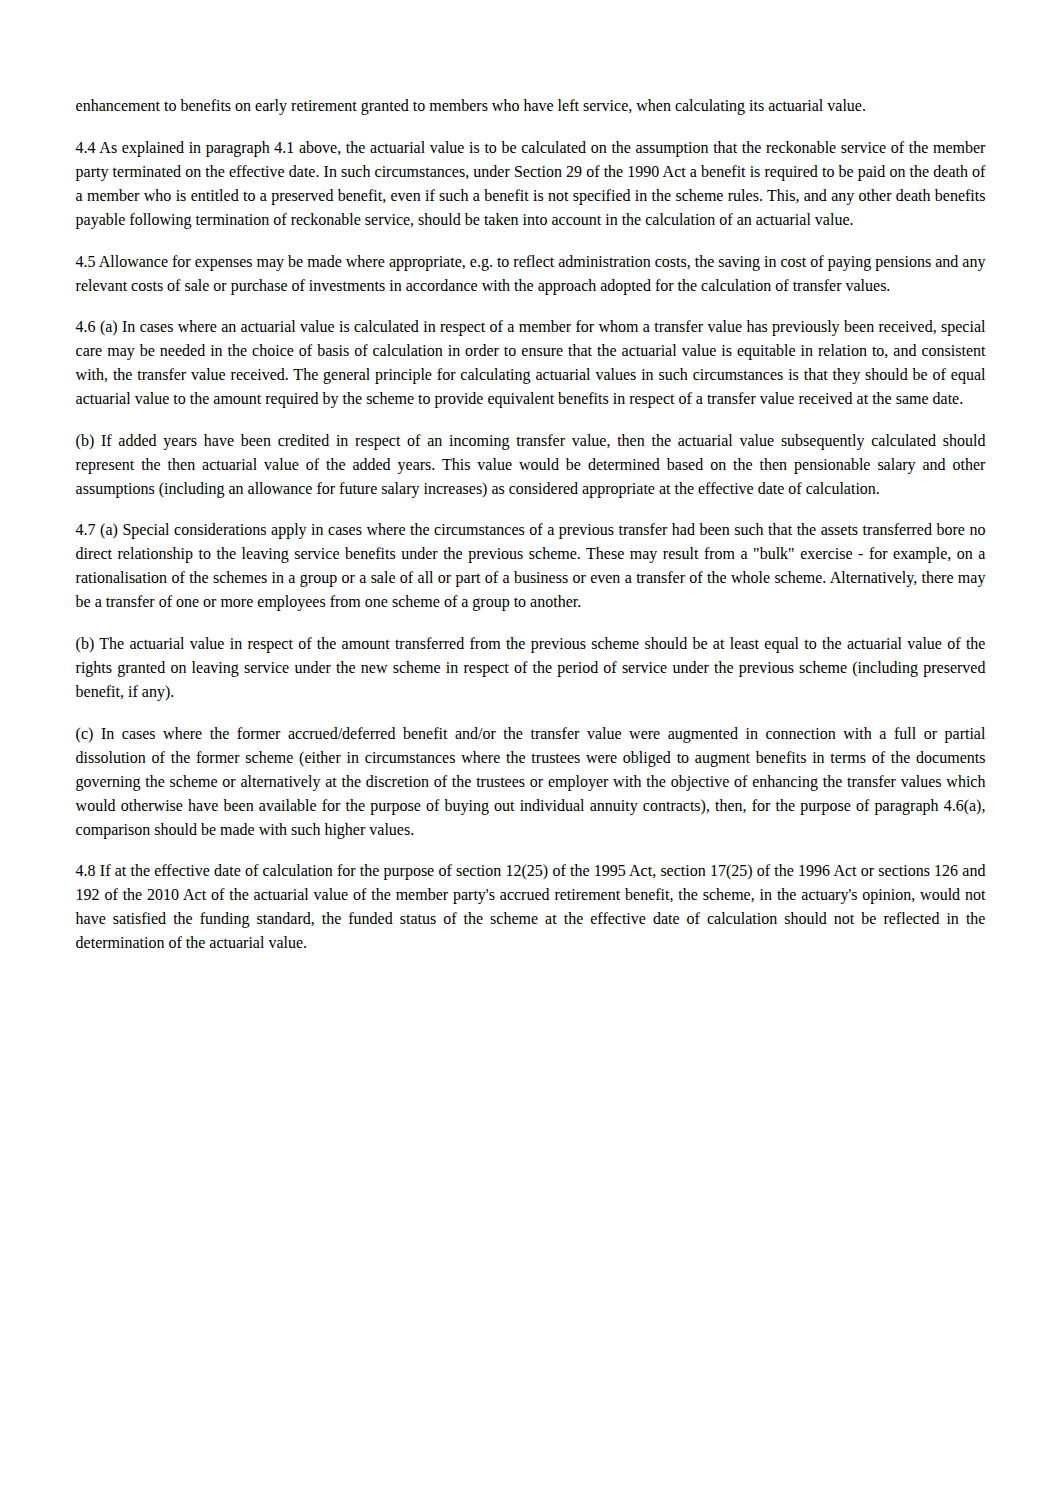enhancement to benefits on early retirement granted to members who have left service, when calculating its actuarial value.
4.4 As explained in paragraph 4.1 above, the actuarial value is to be calculated on the assumption that the reckonable service of the member party terminated on the effective date. In such circumstances, under Section 29 of the 1990 Act a benefit is required to be paid on the death of a member who is entitled to a preserved benefit, even if such a benefit is not specified in the scheme rules. This, and any other death benefits payable following termination of reckonable service, should be taken into account in the calculation of an actuarial value.
4.5 Allowance for expenses may be made where appropriate, e.g. to reflect administration costs, the saving in cost of paying pensions and any relevant costs of sale or purchase of investments in accordance with the approach adopted for the calculation of transfer values.
4.6 (a) In cases where an actuarial value is calculated in respect of a member for whom a transfer value has previously been received, special care may be needed in the choice of basis of calculation in order to ensure that the actuarial value is equitable in relation to, and consistent with, the transfer value received. The general principle for calculating actuarial values in such circumstances is that they should be of equal actuarial value to the amount required by the scheme to provide equivalent benefits in respect of a transfer value received at the same date.
(b) If added years have been credited in respect of an incoming transfer value, then the actuarial value subsequently calculated should represent the then actuarial value of the added years. This value would be determined based on the then pensionable salary and other assumptions (including an allowance for future salary increases) as considered appropriate at the effective date of calculation.
4.7 (a) Special considerations apply in cases where the circumstances of a previous transfer had been such that the assets transferred bore no direct relationship to the leaving service benefits under the previous scheme. These may result from a "bulk" exercise - for example, on a rationalisation of the schemes in a group or a sale of all or part of a business or even a transfer of the whole scheme. Alternatively, there may be a transfer of one or more employees from one scheme of a group to another.
(b) The actuarial value in respect of the amount transferred from the previous scheme should be at least equal to the actuarial value of the rights granted on leaving service under the new scheme in respect of the period of service under the previous scheme (including preserved benefit, if any).
(c) In cases where the former accrued/deferred benefit and/or the transfer value were augmented in connection with a full or partial dissolution of the former scheme (either in circumstances where the trustees were obliged to augment benefits in terms of the documents governing the scheme or alternatively at the discretion of the trustees or employer with the objective of enhancing the transfer values which would otherwise have been available for the purpose of buying out individual annuity contracts), then, for the purpose of paragraph 4.6(a), comparison should be made with such higher values.
4.8 If at the effective date of calculation for the purpose of section 12(25) of the 1995 Act, section 17(25) of the 1996 Act or sections 126 and 192 of the 2010 Act of the actuarial value of the member party's accrued retirement benefit, the scheme, in the actuary's opinion, would not have satisfied the funding standard, the funded status of the scheme at the effective date of calculation should not be reflected in the determination of the actuarial value.